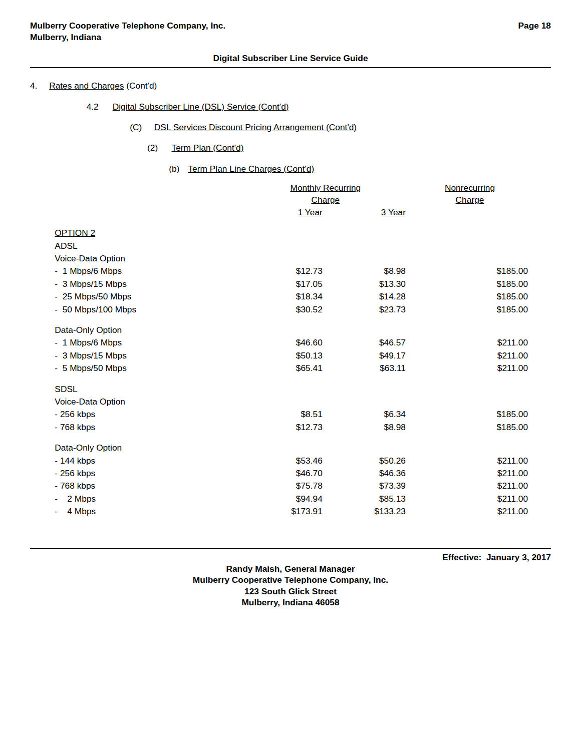Mulberry Cooperative Telephone Company, Inc.
Mulberry, Indiana
Page 18
Digital Subscriber Line Service Guide
4. Rates and Charges (Cont'd)
4.2 Digital Subscriber Line (DSL) Service (Cont'd)
(C) DSL Services Discount Pricing Arrangement (Cont'd)
(2) Term Plan (Cont'd)
(b) Term Plan Line Charges (Cont'd)
| | Monthly Recurring Charge | Nonrecurring Charge |
| | 1 Year | 3 Year | |
| OPTION 2 | | | |
| ADSL | | | |
| Voice-Data Option | | | |
| - 1 Mbps/6 Mbps | $12.73 | $8.98 | $185.00 |
| - 3 Mbps/15 Mbps | $17.05 | $13.30 | $185.00 |
| - 25 Mbps/50 Mbps | $18.34 | $14.28 | $185.00 |
| - 50 Mbps/100 Mbps | $30.52 | $23.73 | $185.00 |
| Data-Only Option | | | |
| - 1 Mbps/6 Mbps | $46.60 | $46.57 | $211.00 |
| - 3 Mbps/15 Mbps | $50.13 | $49.17 | $211.00 |
| - 5 Mbps/50 Mbps | $65.41 | $63.11 | $211.00 |
| SDSL | | | |
| Voice-Data Option | | | |
| - 256 kbps | $8.51 | $6.34 | $185.00 |
| - 768 kbps | $12.73 | $8.98 | $185.00 |
| Data-Only Option | | | |
| - 144 kbps | $53.46 | $50.26 | $211.00 |
| - 256 kbps | $46.70 | $46.36 | $211.00 |
| - 768 kbps | $75.78 | $73.39 | $211.00 |
| - 2 Mbps | $94.94 | $85.13 | $211.00 |
| - 4 Mbps | $173.91 | $133.23 | $211.00 |
Effective: January 3, 2017
Randy Maish, General Manager
Mulberry Cooperative Telephone Company, Inc.
123 South Glick Street
Mulberry, Indiana 46058